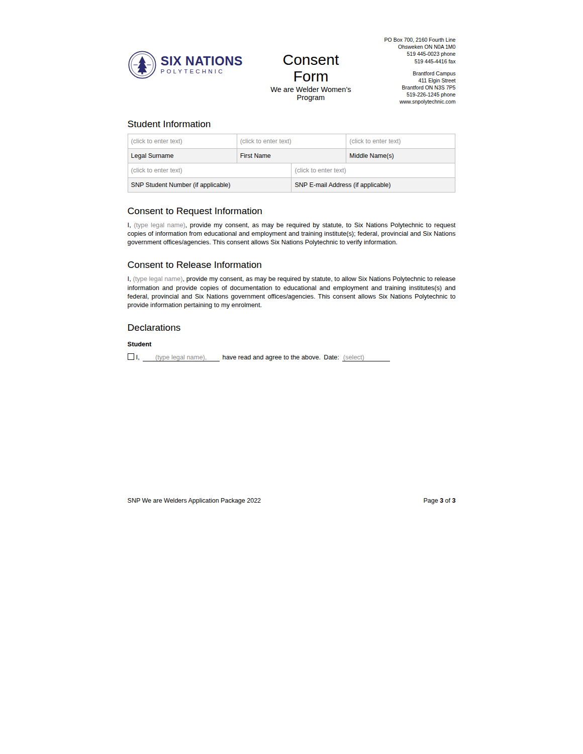SIX NATIONS
POLYTECHNIC
Consent Form
We are Welder Women’s Program
PO Box 700, 2160 Fourth Line
Ohsweken ON N0A 1M0
519 445-0023 phone
519 445-4416 fax
Brantford Campus
411 Elgin Street
Brantford ON N3S 7P5
519-226-1245 phone
www.snpolytechnic.com
Student Information
| (click to enter text) | (click to enter text) | (click to enter text) |
| Legal Surname | First Name | Middle Name(s) |
| (click to enter text) | (click to enter text) |
| SNP Student Number (if applicable) | SNP E-mail Address (if applicable) |
Consent to Request Information
I, (type legal name), provide my consent, as may be required by statute, to Six Nations Polytechnic to request copies of information from educational and employment and training institute(s); federal, provincial and Six Nations government offices/agencies. This consent allows Six Nations Polytechnic to verify information.
Consent to Release Information
I, (type legal name), provide my consent, as may be required by statute, to allow Six Nations Polytechnic to release information and provide copies of documentation to educational and employment and training institutes(s) and federal, provincial and Six Nations government offices/agencies. This consent allows Six Nations Polytechnic to provide information pertaining to my enrolment.
Declarations
Student
I, (type legal name), have read and agree to the above. Date: (select)
SNP We are Welders Application Package 2022
Page 3 of 3